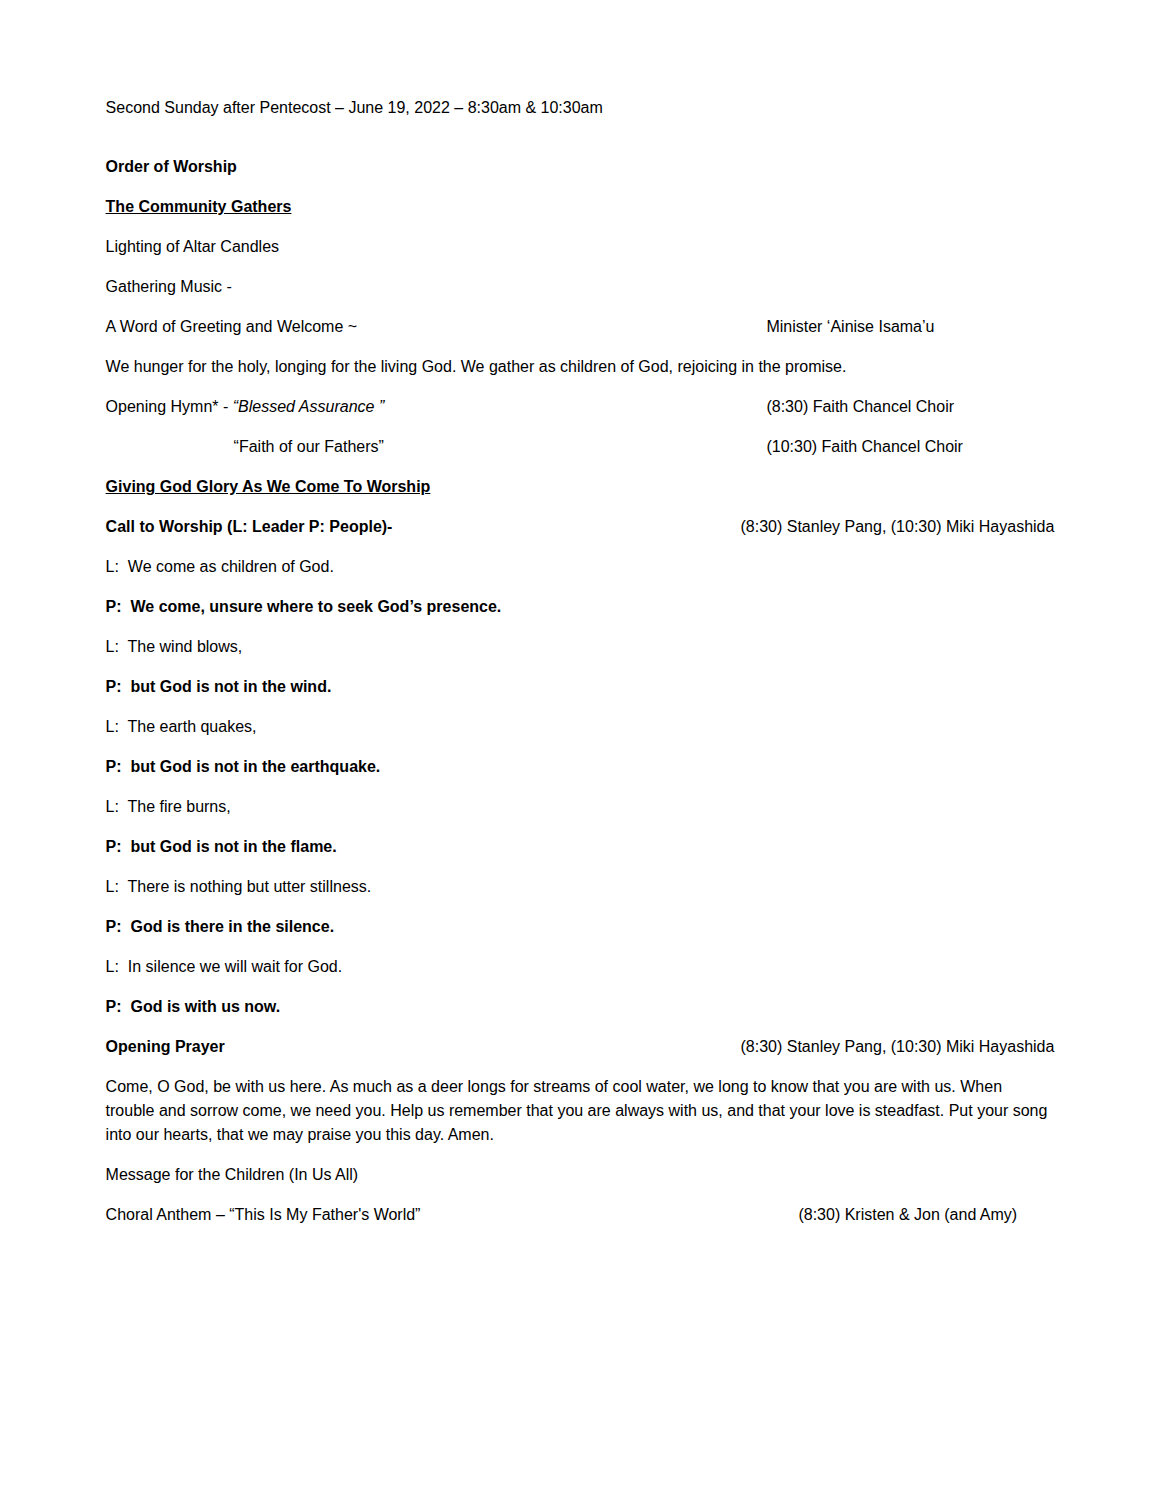Second Sunday after Pentecost – June 19, 2022 – 8:30am & 10:30am
Order of Worship
The Community Gathers
Lighting of Altar Candles
Gathering Music -
A Word of Greeting and Welcome ~
Minister ‘Ainise Isama’u
We hunger for the holy, longing for the living God. We gather as children of God, rejoicing in the promise.
Opening Hymn* - “Blessed Assurance ”
(8:30) Faith Chancel Choir
“Faith of our Fathers”
(10:30) Faith Chancel Choir
Giving God Glory As We Come To Worship
Call to Worship (L: Leader P: People)-
(8:30) Stanley Pang, (10:30) Miki Hayashida
L: We come as children of God.
P: We come, unsure where to seek God’s presence.
L: The wind blows,
P: but God is not in the wind.
L: The earth quakes,
P: but God is not in the earthquake.
L: The fire burns,
P: but God is not in the flame.
L: There is nothing but utter stillness.
P: God is there in the silence.
L: In silence we will wait for God.
P: God is with us now.
Opening Prayer
(8:30) Stanley Pang, (10:30) Miki Hayashida
Come, O God, be with us here. As much as a deer longs for streams of cool water, we long to know that you are with us. When trouble and sorrow come, we need you. Help us remember that you are always with us, and that your love is steadfast. Put your song into our hearts, that we may praise you this day. Amen.
Message for the Children (In Us All)
Choral Anthem – “This Is My Father's World”
(8:30) Kristen & Jon (and Amy)